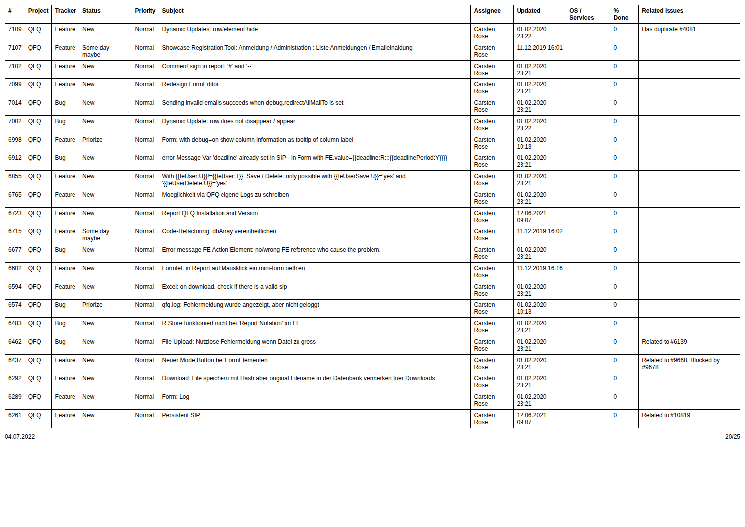| # | Project | Tracker | Status | Priority | Subject | Assignee | Updated | OS / Services | % Done | Related issues |
| --- | --- | --- | --- | --- | --- | --- | --- | --- | --- | --- |
| 7109 | QFQ | Feature | New | Normal | Dynamic Updates: row/element hide | Carsten Rose | 01.02.2020 23:22 | | 0 | Has duplicate #4081 |
| 7107 | QFQ | Feature | Some day maybe | Normal | Showcase Registration Tool: Anmeldung / Administration : Liste Anmeldungen / Emaileinaldung | Carsten Rose | 11.12.2019 16:01 | | 0 | |
| 7102 | QFQ | Feature | New | Normal | Comment sign in report: '#' and '--' | Carsten Rose | 01.02.2020 23:21 | | 0 | |
| 7099 | QFQ | Feature | New | Normal | Redesign FormEditor | Carsten Rose | 01.02.2020 23:21 | | 0 | |
| 7014 | QFQ | Bug | New | Normal | Sending invalid emails succeeds when debug.redirectAllMailTo is set | Carsten Rose | 01.02.2020 23:21 | | 0 | |
| 7002 | QFQ | Bug | New | Normal | Dynamic Update: row does not disappear / appear | Carsten Rose | 01.02.2020 23:22 | | 0 | |
| 6998 | QFQ | Feature | Priorize | Normal | Form: with debug=on show column information as tooltip of column label | Carsten Rose | 01.02.2020 10:13 | | 0 | |
| 6912 | QFQ | Bug | New | Normal | error Message Var 'deadline' already set in SIP - in Form with FE.value={{deadline:R:::{{deadlinePeriod:Y}}}} | Carsten Rose | 01.02.2020 23:21 | | 0 | |
| 6855 | QFQ | Feature | New | Normal | With {{feUser:U}}!={{feUser:T}}: Save / Delete: only possible with {{feUserSave:U}}='yes' and '{{feUserDelete:U}}='yes' | Carsten Rose | 01.02.2020 23:21 | | 0 | |
| 6765 | QFQ | Feature | New | Normal | Moeglichkeit via QFQ eigene Logs zu schreiben | Carsten Rose | 01.02.2020 23:21 | | 0 | |
| 6723 | QFQ | Feature | New | Normal | Report QFQ Installation and Version | Carsten Rose | 12.06.2021 09:07 | | 0 | |
| 6715 | QFQ | Feature | Some day maybe | Normal | Code-Refactoring: dbArray vereinheitlichen | Carsten Rose | 11.12.2019 16:02 | | 0 | |
| 6677 | QFQ | Bug | New | Normal | Error message FE Action Element: no/wrong FE reference who cause the problem. | Carsten Rose | 01.02.2020 23:21 | | 0 | |
| 6602 | QFQ | Feature | New | Normal | Formlet: in Report auf Mausklick ein mini-form oeffnen | Carsten Rose | 11.12.2019 16:16 | | 0 | |
| 6594 | QFQ | Feature | New | Normal | Excel: on download, check if there is a valid sip | Carsten Rose | 01.02.2020 23:21 | | 0 | |
| 6574 | QFQ | Bug | Priorize | Normal | qfq.log: Fehlermeldung wurde angezeigt, aber nicht geloggt | Carsten Rose | 01.02.2020 10:13 | | 0 | |
| 6483 | QFQ | Bug | New | Normal | R Store funktioniert nicht bei 'Report Notation' im FE | Carsten Rose | 01.02.2020 23:21 | | 0 | |
| 6462 | QFQ | Bug | New | Normal | File Upload: Nutzlose Fehlermeldung wenn Datei zu gross | Carsten Rose | 01.02.2020 23:21 | | 0 | Related to #6139 |
| 6437 | QFQ | Feature | New | Normal | Neuer Mode Button bei FormElementen | Carsten Rose | 01.02.2020 23:21 | | 0 | Related to #9668, Blocked by #9678 |
| 6292 | QFQ | Feature | New | Normal | Download: File speichern mit Hash aber original Filename in der Datenbank vermerken fuer Downloads | Carsten Rose | 01.02.2020 23:21 | | 0 | |
| 6289 | QFQ | Feature | New | Normal | Form: Log | Carsten Rose | 01.02.2020 23:21 | | 0 | |
| 6261 | QFQ | Feature | New | Normal | Persistent SIP | Carsten Rose | 12.06.2021 09:07 | | 0 | Related to #10819 |
04.07.2022
20/25